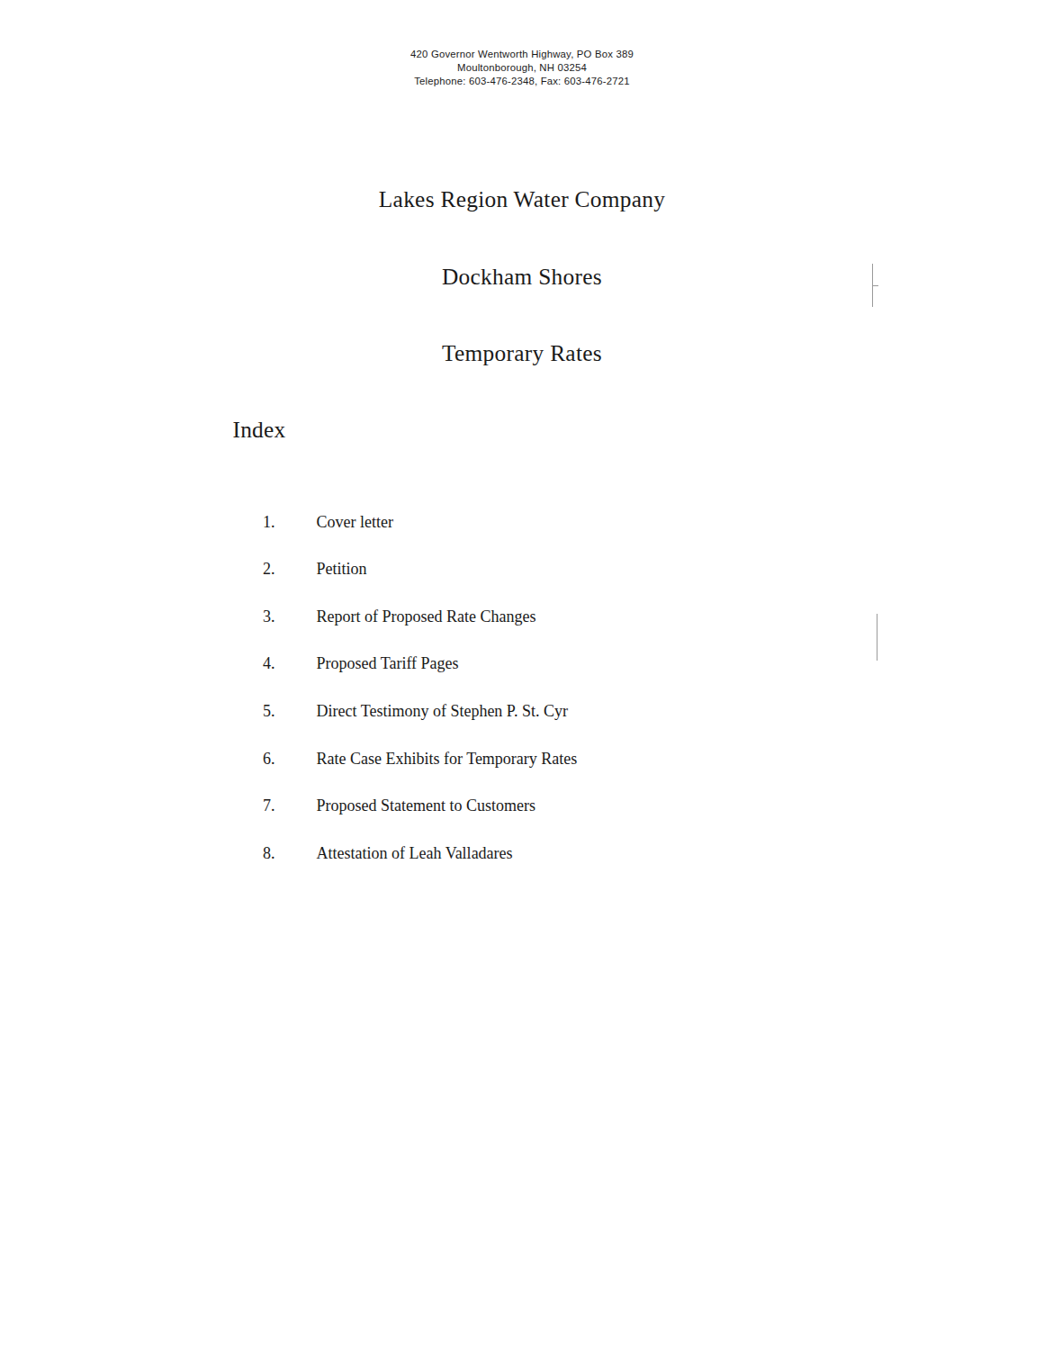420 Governor Wentworth Highway, PO Box 389
Moultonborough, NH 03254
Telephone: 603-476-2348, Fax: 603-476-2721
Lakes Region Water Company
Dockham Shores
Temporary Rates
Index
1. Cover letter
2. Petition
3. Report of Proposed Rate Changes
4. Proposed Tariff Pages
5. Direct Testimony of Stephen P. St. Cyr
6. Rate Case Exhibits for Temporary Rates
7. Proposed Statement to Customers
8. Attestation of Leah Valladares